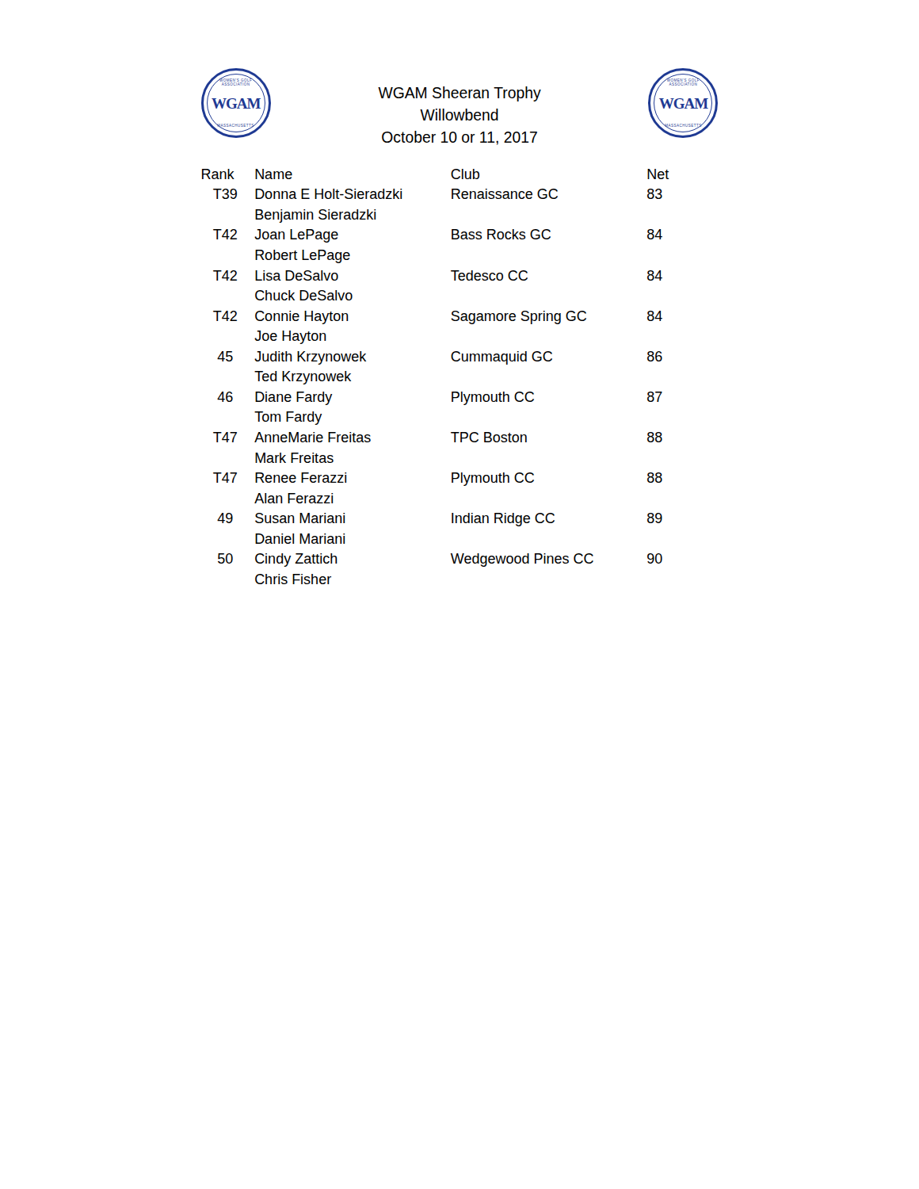WOMEN'S GOLF ASSOCIATION
WGAM
MASSACHUSETTS
WGAM Sheeran Trophy
Willowbend
October 10 or 11, 2017
WOMEN'S GOLF ASSOCIATION
WGAM
MASSACHUSETTS
| Rank | Name | Club | Net |
| --- | --- | --- | --- |
| T39 | Donna E Holt-Sieradzki | Renaissance GC | 83 |
| | Benjamin Sieradzki | | |
| T42 | Joan LePage | Bass Rocks GC | 84 |
| | Robert LePage | | |
| T42 | Lisa DeSalvo | Tedesco CC | 84 |
| | Chuck DeSalvo | | |
| T42 | Connie Hayton | Sagamore Spring GC | 84 |
| | Joe Hayton | | |
| 45 | Judith Krzynowek | Cummaquid GC | 86 |
| | Ted Krzynowek | | |
| 46 | Diane Fardy | Plymouth CC | 87 |
| | Tom Fardy | | |
| T47 | AnneMarie Freitas | TPC Boston | 88 |
| | Mark Freitas | | |
| T47 | Renee Ferazzi | Plymouth CC | 88 |
| | Alan Ferazzi | | |
| 49 | Susan Mariani | Indian Ridge CC | 89 |
| | Daniel Mariani | | |
| 50 | Cindy Zattich | Wedgewood Pines CC | 90 |
| | Chris Fisher | | |